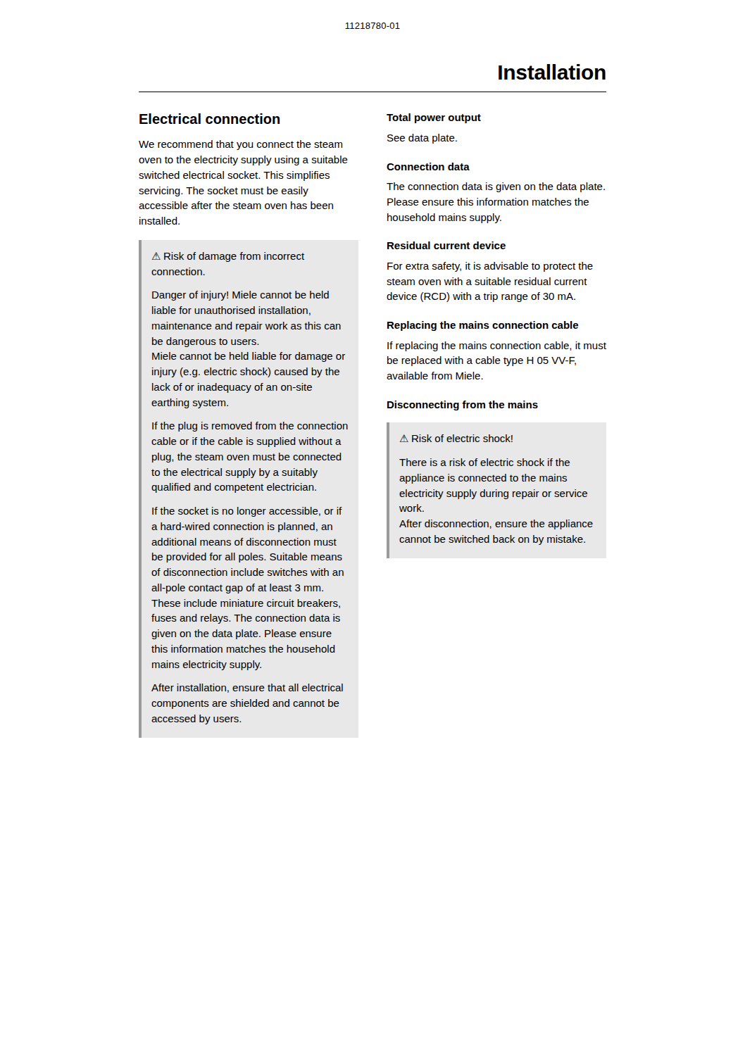11218780-01
Installation
Electrical connection
We recommend that you connect the steam oven to the electricity supply using a suitable switched electrical socket. This simplifies servicing. The socket must be easily accessible after the steam oven has been installed.
⚠Risk of damage from incorrect connection.
Danger of injury! Miele cannot be held liable for unauthorised installation, maintenance and repair work as this can be dangerous to users.
Miele cannot be held liable for damage or injury (e.g. electric shock) caused by the lack of or inadequacy of an on-site earthing system.
If the plug is removed from the connection cable or if the cable is supplied without a plug, the steam oven must be connected to the electrical supply by a suitably qualified and competent electrician.
If the socket is no longer accessible, or if a hard-wired connection is planned, an additional means of disconnection must be provided for all poles. Suitable means of disconnection include switches with an all-pole contact gap of at least 3 mm. These include miniature circuit breakers, fuses and relays. The connection data is given on the data plate. Please ensure this information matches the household mains electricity supply.
After installation, ensure that all electrical components are shielded and cannot be accessed by users.
Total power output
See data plate.
Connection data
The connection data is given on the data plate. Please ensure this information matches the household mains supply.
Residual current device
For extra safety, it is advisable to protect the steam oven with a suitable residual current device (RCD) with a trip range of 30 mA.
Replacing the mains connection cable
If replacing the mains connection cable, it must be replaced with a cable type H 05 VV-F, available from Miele.
Disconnecting from the mains
⚠Risk of electric shock!
There is a risk of electric shock if the appliance is connected to the mains electricity supply during repair or service work.
After disconnection, ensure the appliance cannot be switched back on by mistake.